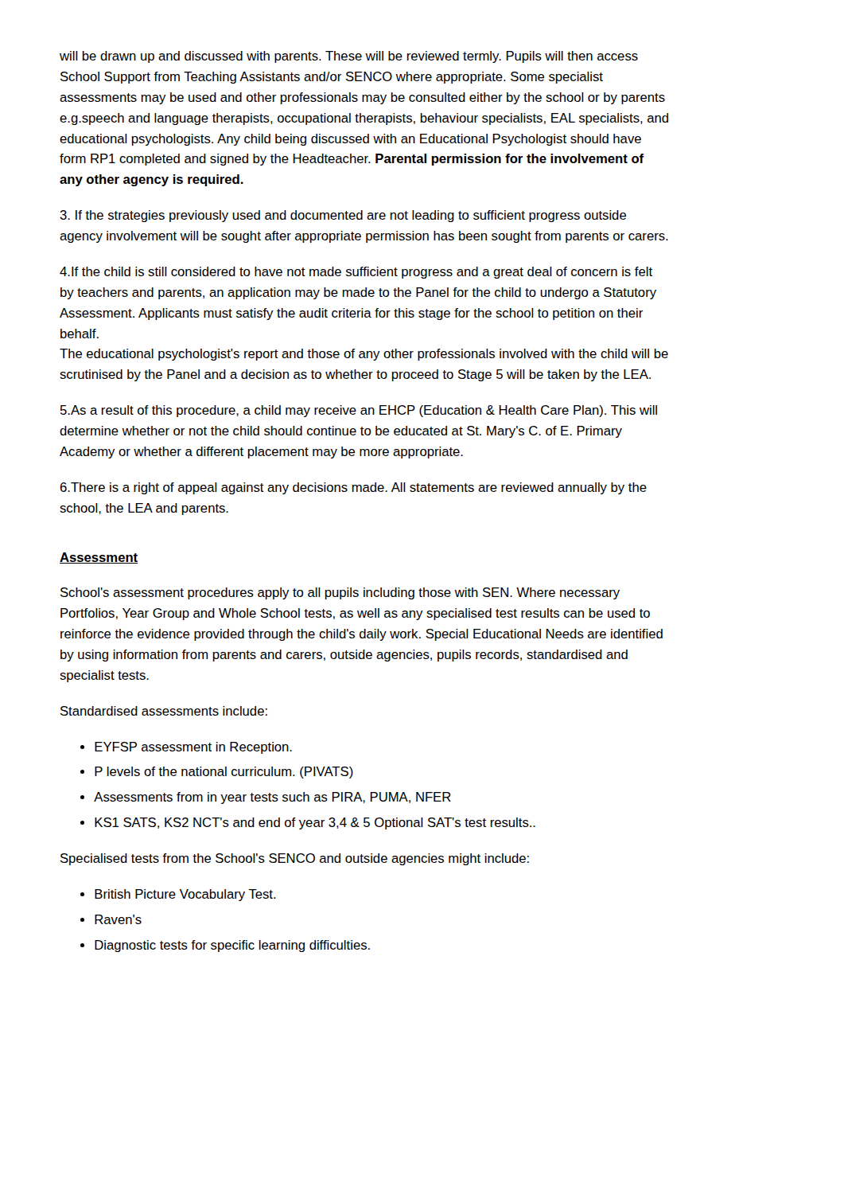will be drawn up and discussed with parents. These will be reviewed termly. Pupils will then access School Support from Teaching Assistants and/or SENCO where appropriate. Some specialist assessments may be used and other professionals may be consulted either by the school or by parents e.g.speech and language therapists, occupational therapists, behaviour specialists, EAL specialists, and educational psychologists. Any child being discussed with an Educational Psychologist should have form RP1 completed and signed by the Headteacher. Parental permission for the involvement of any other agency is required.
3. If the strategies previously used and documented are not leading to sufficient progress outside agency involvement will be sought after appropriate permission has been sought from parents or carers.
4.If the child is still considered to have not made sufficient progress and a great deal of concern is felt by teachers and parents, an application may be made to the Panel for the child to undergo a Statutory Assessment. Applicants must satisfy the audit criteria for this stage for the school to petition on their behalf.
The educational psychologist's report and those of any other professionals involved with the child will be scrutinised by the Panel and a decision as to whether to proceed to Stage 5 will be taken by the LEA.
5.As a result of this procedure, a child may receive an EHCP (Education & Health Care Plan). This will determine whether or not the child should continue to be educated at St. Mary's C. of E. Primary Academy or whether a different placement may be more appropriate.
6.There is a right of appeal against any decisions made. All statements are reviewed annually by the school, the LEA and parents.
Assessment
School's assessment procedures apply to all pupils including those with SEN. Where necessary Portfolios, Year Group and Whole School tests, as well as any specialised test results can be used to reinforce the evidence provided through the child's daily work. Special Educational Needs are identified by using information from parents and carers, outside agencies, pupils records, standardised and specialist tests.
Standardised assessments include:
EYFSP assessment in Reception.
P levels of the national curriculum. (PIVATS)
Assessments from in year tests such as PIRA, PUMA, NFER
KS1 SATS, KS2 NCT's and end of year 3,4 & 5 Optional SAT's test results..
Specialised tests from the School's SENCO and outside agencies might include:
British Picture Vocabulary Test.
Raven's
Diagnostic tests for specific learning difficulties.